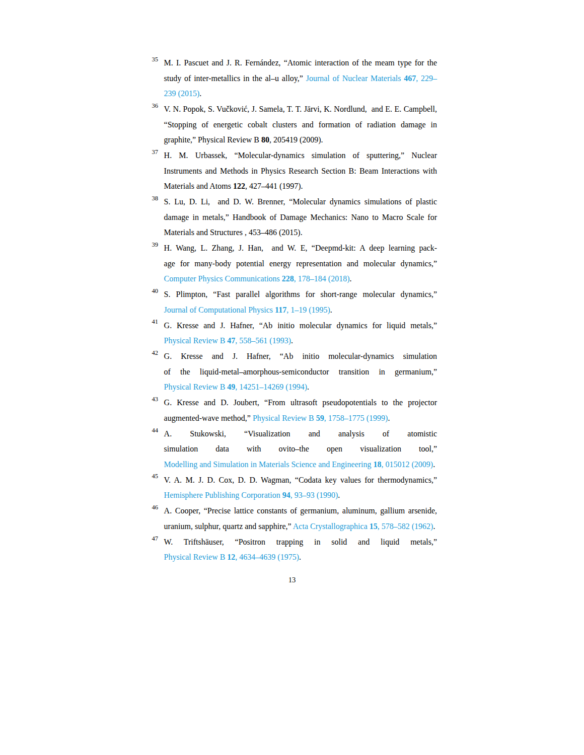35 M. I. Pascuet and J. R. Fernández, “Atomic interaction of the meam type for the study of inter-metallics in the al–u alloy,” Journal of Nuclear Materials 467, 229–239 (2015).
36 V. N. Popok, S. Vučković, J. Samela, T. T. Järvi, K. Nordlund, and E. E. Campbell, “Stopping of energetic cobalt clusters and formation of radiation damage in graphite,” Physical Review B 80, 205419 (2009).
37 H. M. Urbassek, “Molecular-dynamics simulation of sputtering,” Nuclear Instruments and Methods in Physics Research Section B: Beam Interactions with Materials and Atoms 122, 427–441 (1997).
38 S. Lu, D. Li, and D. W. Brenner, “Molecular dynamics simulations of plastic damage in metals,” Handbook of Damage Mechanics: Nano to Macro Scale for Materials and Structures , 453–486 (2015).
39 H. Wang, L. Zhang, J. Han, and W. E, “Deepmd-kit: A deep learning pack- age for many-body potential energy representation and molecular dynamics,” Computer Physics Communications 228, 178–184 (2018).
40 S. Plimpton, “Fast parallel algorithms for short-range molecular dynamics,” Journal of Computational Physics 117, 1–19 (1995).
41 G. Kresse and J. Hafner, “Ab initio molecular dynamics for liquid metals,” Physical Review B 47, 558–561 (1993).
42 G. Kresse and J. Hafner, “Ab initio molecular-dynamics simulation of the liquid-metal–amorphous-semiconductor transition in germanium,” Physical Review B 49, 14251–14269 (1994).
43 G. Kresse and D. Joubert, “From ultrasoft pseudopotentials to the projector augmented-wave method,” Physical Review B 59, 1758–1775 (1999).
44 A. Stukowski, “Visualization and analysis of atomistic simulation data with ovito–the open visualization tool,” Modelling and Simulation in Materials Science and Engineering 18, 015012 (2009).
45 V. A. M. J. D. Cox, D. D. Wagman, “Codata key values for thermodynamics,” Hemisphere Publishing Corporation 94, 93–93 (1990).
46 A. Cooper, “Precise lattice constants of germanium, aluminum, gallium arsenide, uranium, sulphur, quartz and sapphire,” Acta Crystallographica 15, 578–582 (1962).
47 W. Triftshäuser, “Positron trapping in solid and liquid metals,” Physical Review B 12, 4634–4639 (1975).
13